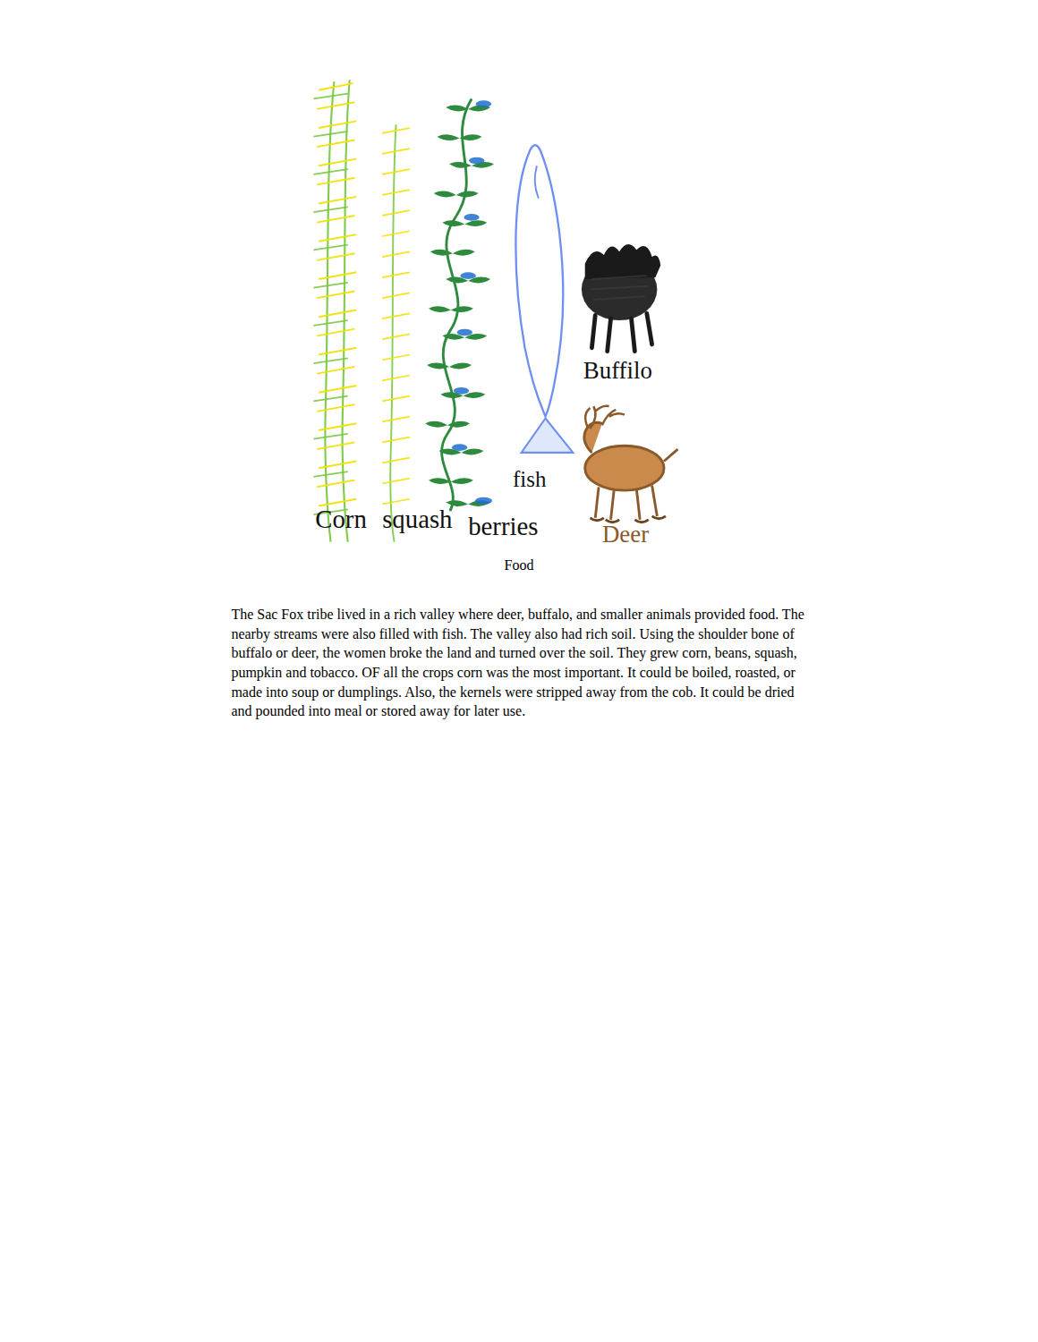fish Buffilo Deer Corn squash berries
Food
The Sac Fox tribe lived in a rich valley where deer, buffalo, and smaller animals provided food. The nearby streams were also filled with fish. The valley also had rich soil. Using the shoulder bone of buffalo or deer, the women broke the land and turned over the soil. They grew corn, beans, squash, pumpkin and tobacco. OF all the crops corn was the most important. It could be boiled, roasted, or made into soup or dumplings. Also, the kernels were stripped away from the cob. It could be dried and pounded into meal or stored away for later use.